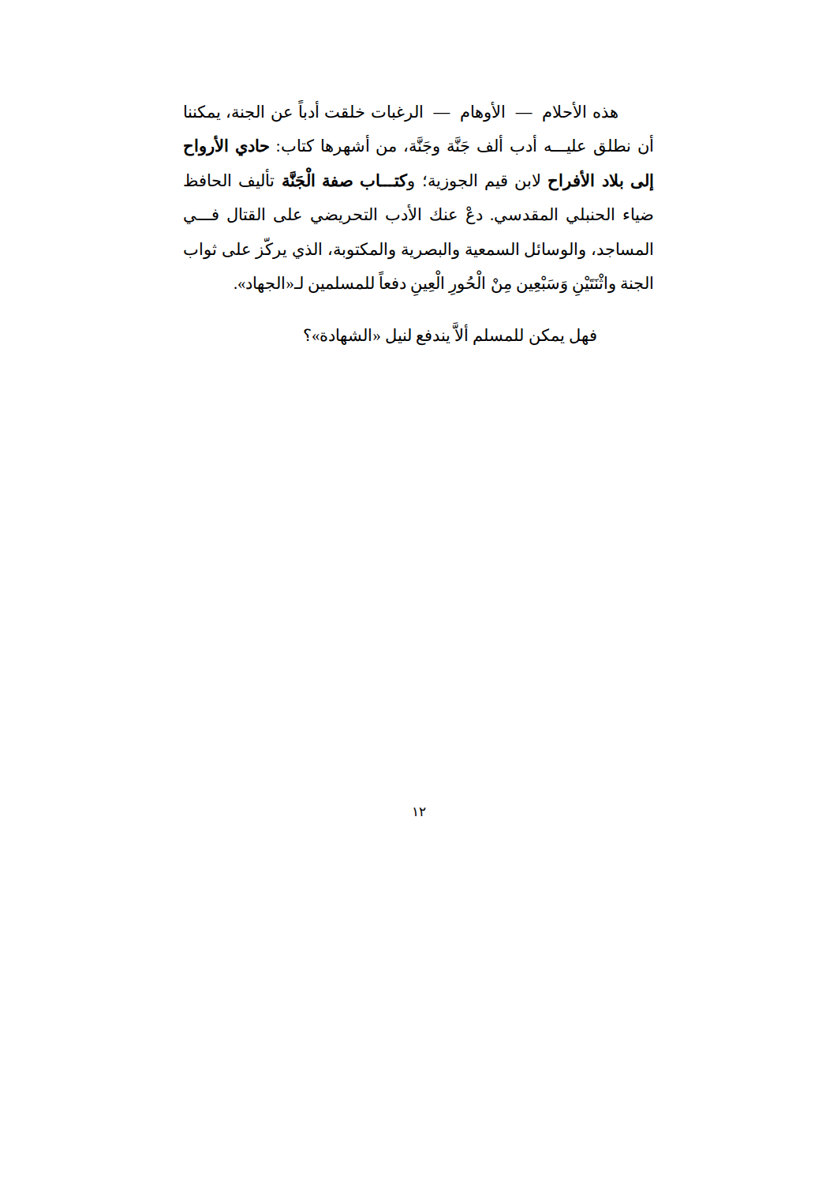هذه الأحلام — الأوهام — الرغبات خلقت أدباً عن الجنة، يمكننا أن نطلق عليـــه أدب ألف جَنَّة وجَنَّة، من أشهرها كتاب: حادي الأرواح إلى بلاد الأفراح لابن قيم الجوزية؛ وكتـــاب صفة الْجَنَّة تأليف الحافظ ضياء الحنبلي المقدسي. دعْ عنك الأدب التحريضي على القتال فـــي المساجد، والوسائل السمعية والبصرية والمكتوبة، الذي يركّز على ثواب الجنة واثْنَتَيْنِ وَسَبْعِين مِنْ الْحُورِ الْعِينِ دفعاً للمسلمين لـ«الجهاد».
فهل يمكن للمسلم ألاَّ يندفع لنيل «الشهادة»؟
١٢